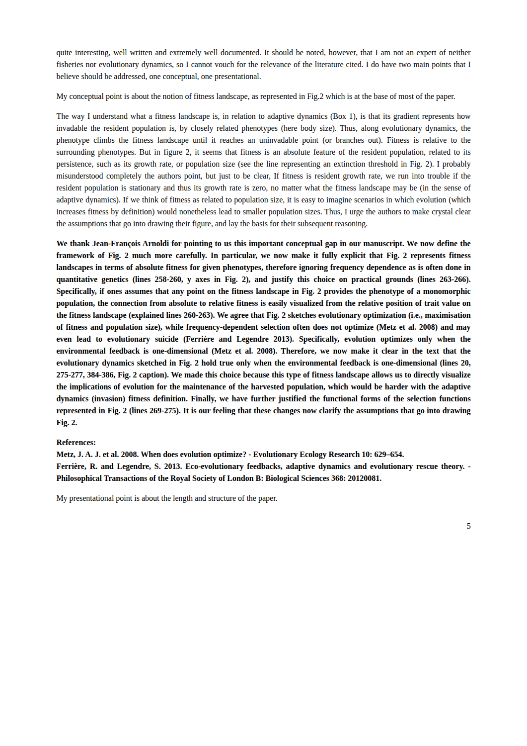quite interesting, well written and extremely well documented. It should be noted, however, that I am not an expert of neither fisheries nor evolutionary dynamics, so I cannot vouch for the relevance of the literature cited. I do have two main points that I believe should be addressed, one conceptual, one presentational.
My conceptual point is about the notion of fitness landscape, as represented in Fig.2 which is at the base of most of the paper.
The way I understand what a fitness landscape is, in relation to adaptive dynamics (Box 1), is that its gradient represents how invadable the resident population is, by closely related phenotypes (here body size). Thus, along evolutionary dynamics, the phenotype climbs the fitness landscape until it reaches an uninvadable point (or branches out). Fitness is relative to the surrounding phenotypes. But in figure 2, it seems that fitness is an absolute feature of the resident population, related to its persistence, such as its growth rate, or population size (see the line representing an extinction threshold in Fig. 2). I probably misunderstood completely the authors point, but just to be clear, If fitness is resident growth rate, we run into trouble if the resident population is stationary and thus its growth rate is zero, no matter what the fitness landscape may be (in the sense of adaptive dynamics). If we think of fitness as related to population size, it is easy to imagine scenarios in which evolution (which increases fitness by definition) would nonetheless lead to smaller population sizes. Thus, I urge the authors to make crystal clear the assumptions that go into drawing their figure, and lay the basis for their subsequent reasoning.
We thank Jean-François Arnoldi for pointing to us this important conceptual gap in our manuscript. We now define the framework of Fig. 2 much more carefully. In particular, we now make it fully explicit that Fig. 2 represents fitness landscapes in terms of absolute fitness for given phenotypes, therefore ignoring frequency dependence as is often done in quantitative genetics (lines 258-260, y axes in Fig. 2), and justify this choice on practical grounds (lines 263-266). Specifically, if ones assumes that any point on the fitness landscape in Fig. 2 provides the phenotype of a monomorphic population, the connection from absolute to relative fitness is easily visualized from the relative position of trait value on the fitness landscape (explained lines 260-263). We agree that Fig. 2 sketches evolutionary optimization (i.e., maximisation of fitness and population size), while frequency-dependent selection often does not optimize (Metz et al. 2008) and may even lead to evolutionary suicide (Ferrière and Legendre 2013). Specifically, evolution optimizes only when the environmental feedback is one-dimensional (Metz et al. 2008). Therefore, we now make it clear in the text that the evolutionary dynamics sketched in Fig. 2 hold true only when the environmental feedback is one-dimensional (lines 20, 275-277, 384-386, Fig. 2 caption). We made this choice because this type of fitness landscape allows us to directly visualize the implications of evolution for the maintenance of the harvested population, which would be harder with the adaptive dynamics (invasion) fitness definition. Finally, we have further justified the functional forms of the selection functions represented in Fig. 2 (lines 269-275). It is our feeling that these changes now clarify the assumptions that go into drawing Fig. 2.
References:
Metz, J. A. J. et al. 2008. When does evolution optimize? - Evolutionary Ecology Research 10: 629–654.
Ferrière, R. and Legendre, S. 2013. Eco-evolutionary feedbacks, adaptive dynamics and evolutionary rescue theory. - Philosophical Transactions of the Royal Society of London B: Biological Sciences 368: 20120081.
My presentational point is about the length and structure of the paper.
5